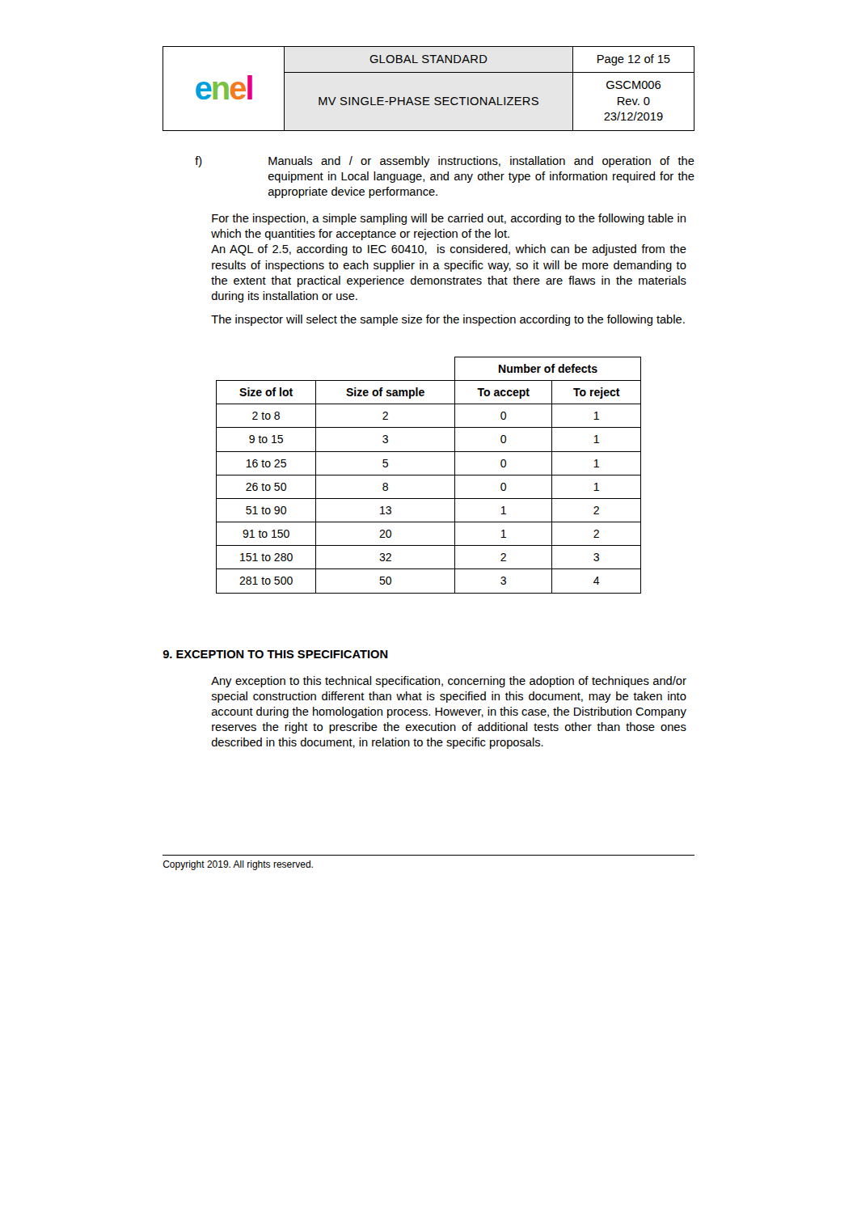| e n e l | GLOBAL STANDARD | Page 12 of 15 |
| MV SINGLE-PHASE SECTIONALIZERS | GSCM006 Rev. 0 23/12/2019 |
f) Manuals and / or assembly instructions, installation and operation of the equipment in Local language, and any other type of information required for the appropriate device performance.
For the inspection, a simple sampling will be carried out, according to the following table in which the quantities for acceptance or rejection of the lot.
An AQL of 2.5, according to IEC 60410, is considered, which can be adjusted from the results of inspections to each supplier in a specific way, so it will be more demanding to the extent that practical experience demonstrates that there are flaws in the materials during its installation or use.
The inspector will select the sample size for the inspection according to the following table.
| | | Number of defects |
| Size of lot | Size of sample | To accept | To reject |
| 2 to 8 | 2 | 0 | 1 |
| 9 to 15 | 3 | 0 | 1 |
| 16 to 25 | 5 | 0 | 1 |
| 26 to 50 | 8 | 0 | 1 |
| 51 to 90 | 13 | 1 | 2 |
| 91 to 150 | 20 | 1 | 2 |
| 151 to 280 | 32 | 2 | 3 |
| 281 to 500 | 50 | 3 | 4 |
9. EXCEPTION TO THIS SPECIFICATION
Any exception to this technical specification, concerning the adoption of techniques and/or special construction different than what is specified in this document, may be taken into account during the homologation process. However, in this case, the Distribution Company reserves the right to prescribe the execution of additional tests other than those ones described in this document, in relation to the specific proposals.
Copyright 2019. All rights reserved.